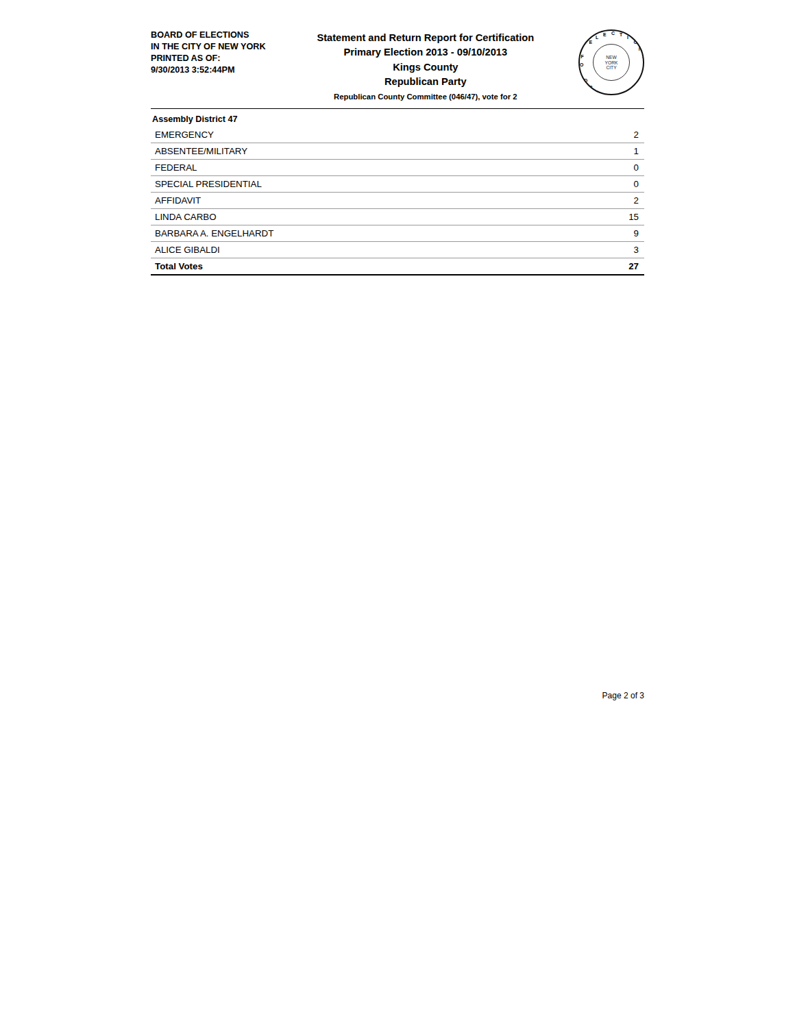BOARD OF ELECTIONS
IN THE CITY OF NEW YORK
PRINTED AS OF:
9/30/2013 3:52:44PM
Statement and Return Report for Certification
Primary Election 2013 - 09/10/2013
Kings County
Republican Party
Republican County Committee (046/47), vote for 2
B O A R D O F E L E C T I O N S
NEW
YORK
CITY
Assembly District 47
| EMERGENCY | 2 |
| ABSENTEE/MILITARY | 1 |
| FEDERAL | 0 |
| SPECIAL PRESIDENTIAL | 0 |
| AFFIDAVIT | 2 |
| LINDA CARBO | 15 |
| BARBARA A. ENGELHARDT | 9 |
| ALICE GIBALDI | 3 |
| Total Votes | 27 |
Page 2 of 3